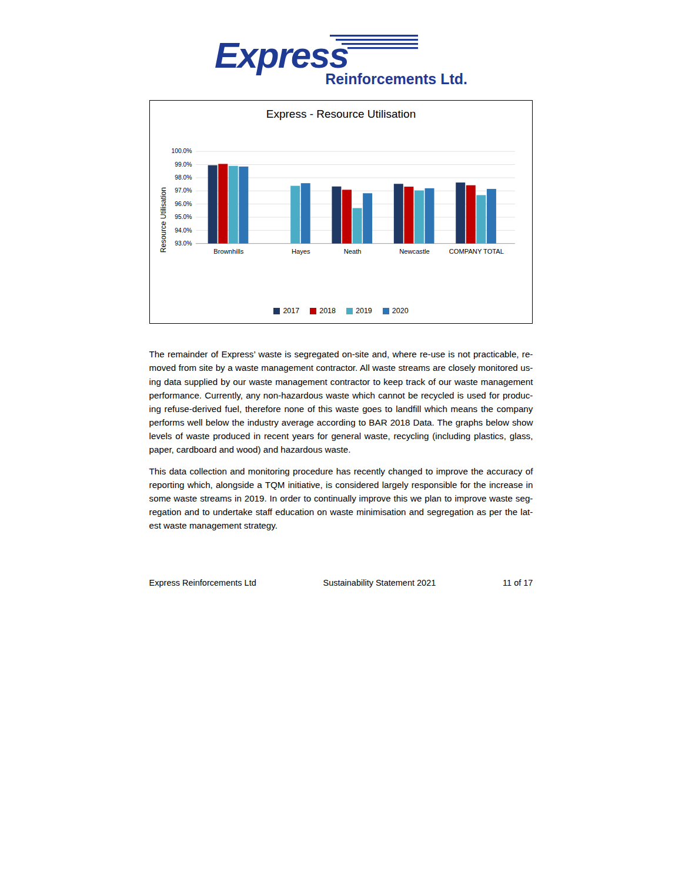Express Reinforcements Ltd.
Express - Resource Utilisation
Resource Utilisation
100.0% 99.0% 98.0% 97.0% 96.0% 95.0% 94.0% 93.0% Brownhills Hayes Neath Newcastle COMPANY TOTAL
2017 2018 2019 2020
The remainder of Express’ waste is segregated on-site and, where re-use is not practicable, removed from site by a waste management contractor. All waste streams are closely monitored using data supplied by our waste management contractor to keep track of our waste management performance. Currently, any non-hazardous waste which cannot be recycled is used for producing refuse-derived fuel, therefore none of this waste goes to landfill which means the company performs well below the industry average according to BAR 2018 Data. The graphs below show levels of waste produced in recent years for general waste, recycling (including plastics, glass, paper, cardboard and wood) and hazardous waste.
This data collection and monitoring procedure has recently changed to improve the accuracy of reporting which, alongside a TQM initiative, is considered largely responsible for the increase in some waste streams in 2019. In order to continually improve this we plan to improve waste segregation and to undertake staff education on waste minimisation and segregation as per the latest waste management strategy.
Express Reinforcements Ltd
Sustainability Statement 2021
11 of 17